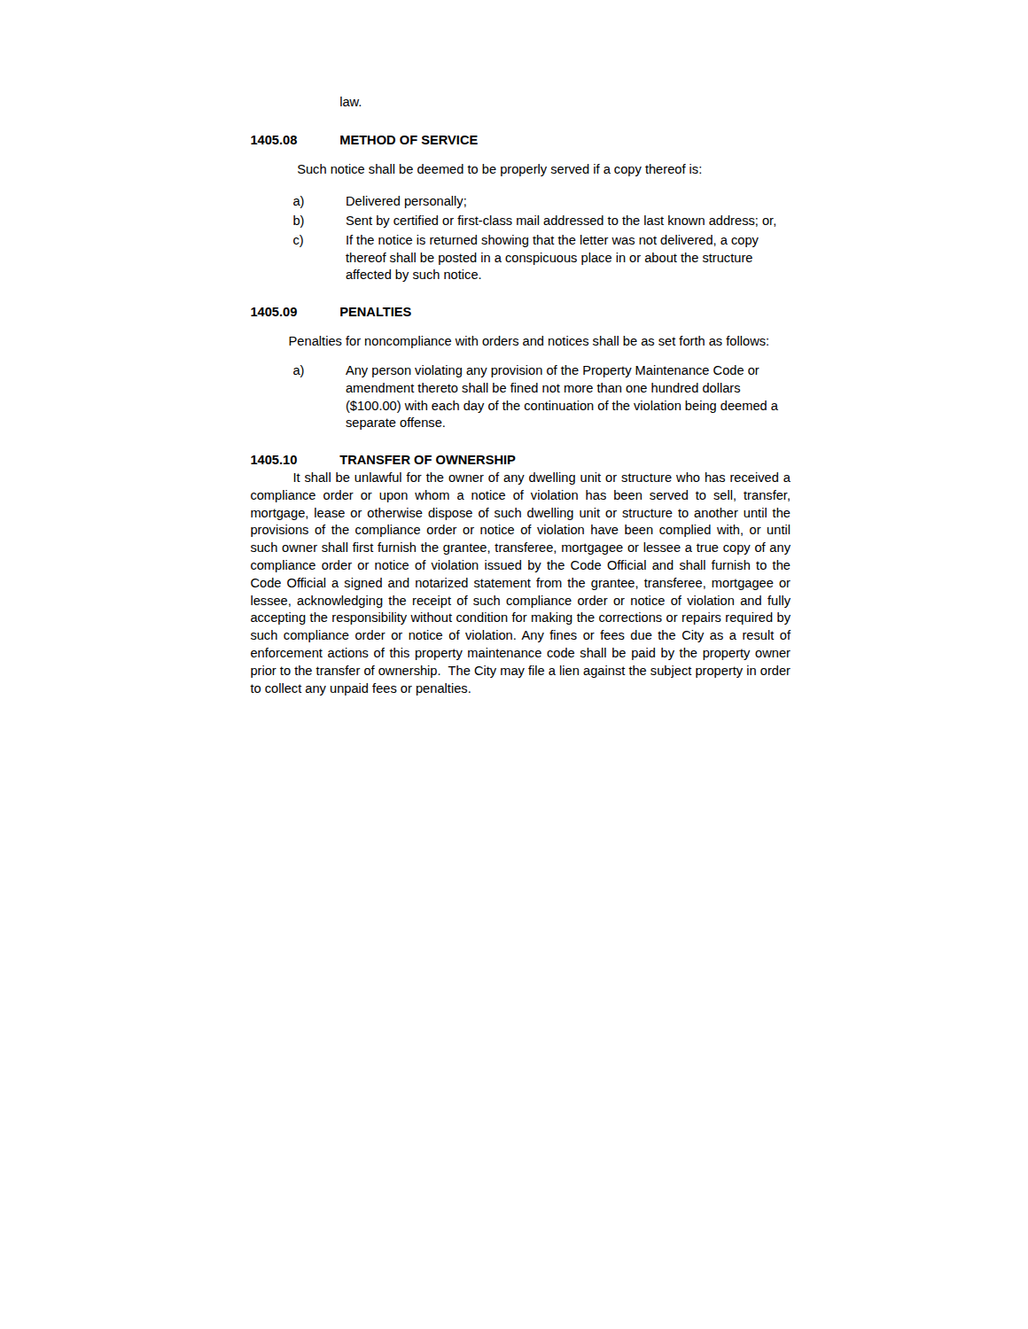law.
1405.08 METHOD OF SERVICE
Such notice shall be deemed to be properly served if a copy thereof is:
a) Delivered personally;
b) Sent by certified or first-class mail addressed to the last known address; or,
c) If the notice is returned showing that the letter was not delivered, a copy thereof shall be posted in a conspicuous place in or about the structure affected by such notice.
1405.09 PENALTIES
Penalties for noncompliance with orders and notices shall be as set forth as follows:
a) Any person violating any provision of the Property Maintenance Code or amendment thereto shall be fined not more than one hundred dollars ($100.00) with each day of the continuation of the violation being deemed a separate offense.
1405.10 TRANSFER OF OWNERSHIP
It shall be unlawful for the owner of any dwelling unit or structure who has received a compliance order or upon whom a notice of violation has been served to sell, transfer, mortgage, lease or otherwise dispose of such dwelling unit or structure to another until the provisions of the compliance order or notice of violation have been complied with, or until such owner shall first furnish the grantee, transferee, mortgagee or lessee a true copy of any compliance order or notice of violation issued by the Code Official and shall furnish to the Code Official a signed and notarized statement from the grantee, transferee, mortgagee or lessee, acknowledging the receipt of such compliance order or notice of violation and fully accepting the responsibility without condition for making the corrections or repairs required by such compliance order or notice of violation. Any fines or fees due the City as a result of enforcement actions of this property maintenance code shall be paid by the property owner prior to the transfer of ownership. The City may file a lien against the subject property in order to collect any unpaid fees or penalties.